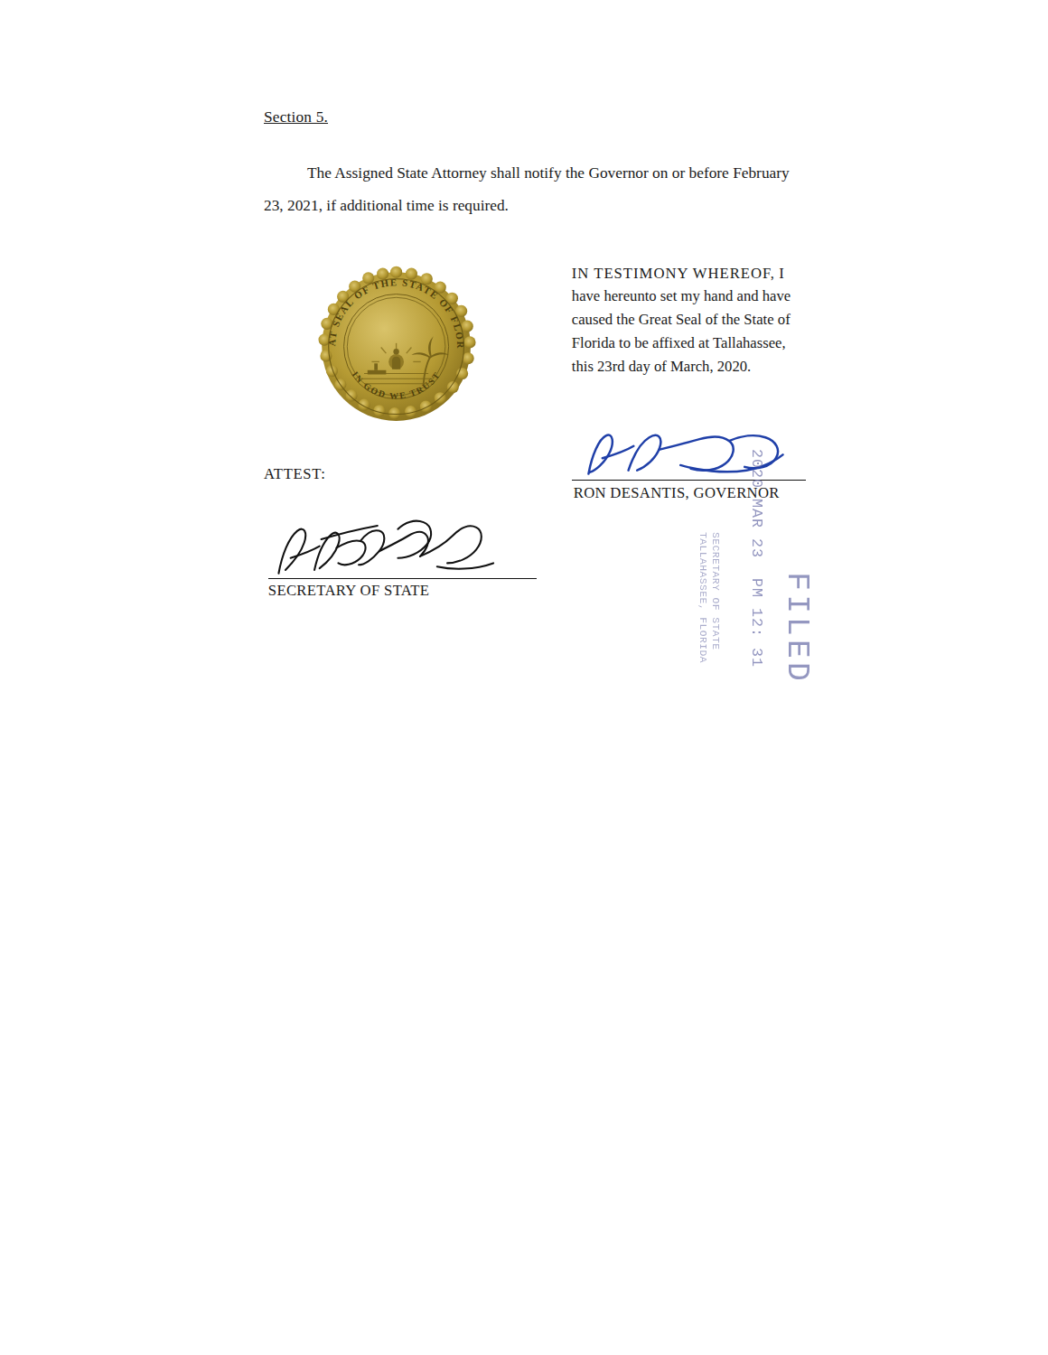Section 5.
The Assigned State Attorney shall notify the Governor on or before February 23, 2021, if additional time is required.
GREAT SEAL OF THE STATE OF FLORIDA IN GOD WE TRUST
IN TESTIMONY WHEREOF, I have hereunto set my hand and have caused the Great Seal of the State of Florida to be affixed at Tallahassee, this 23rd day of March, 2020.
RON DESANTIS, GOVERNOR
ATTEST:
SECRETARY OF STATE
FILED
2020 MAR 23 PM 12: 31
SECRETARY OF STATE
TALLAHASSEE, FLORIDA